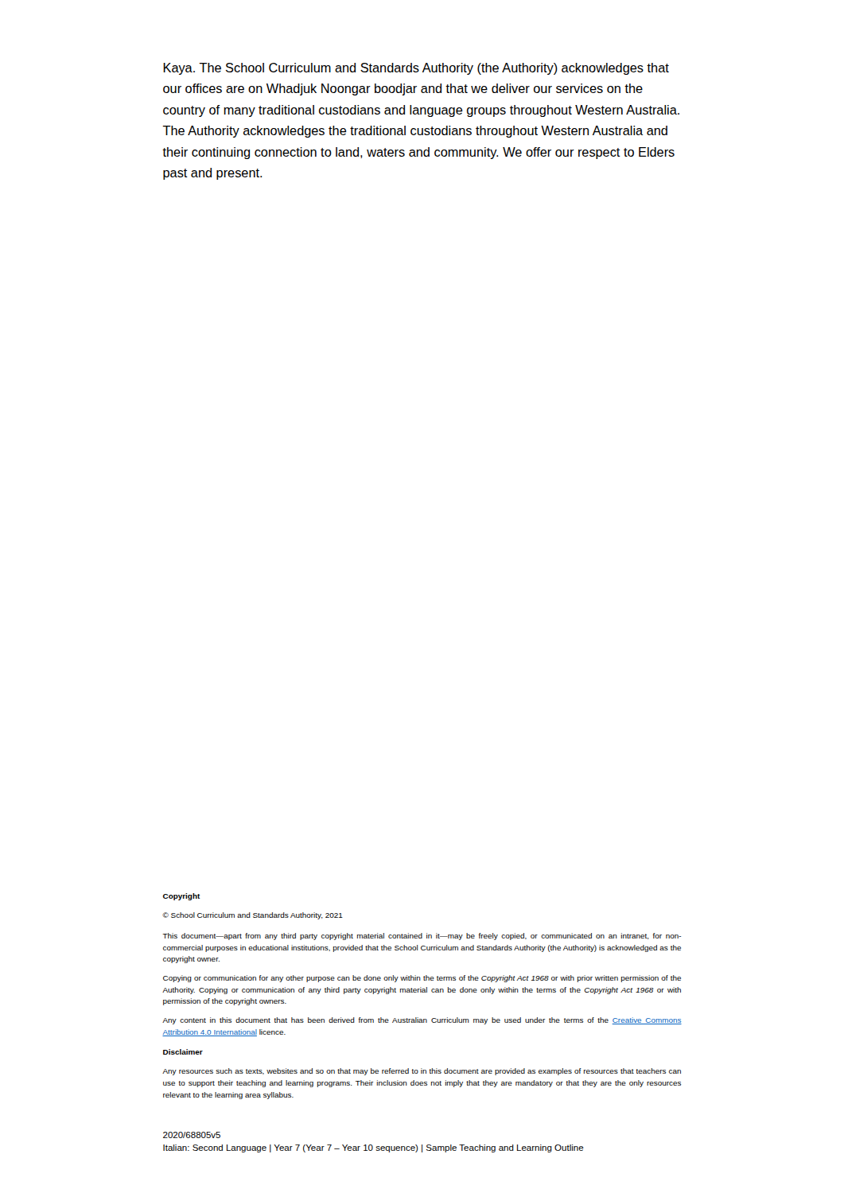Kaya. The School Curriculum and Standards Authority (the Authority) acknowledges that our offices are on Whadjuk Noongar boodjar and that we deliver our services on the country of many traditional custodians and language groups throughout Western Australia. The Authority acknowledges the traditional custodians throughout Western Australia and their continuing connection to land, waters and community. We offer our respect to Elders past and present.
Copyright
© School Curriculum and Standards Authority, 2021
This document—apart from any third party copyright material contained in it—may be freely copied, or communicated on an intranet, for non-commercial purposes in educational institutions, provided that the School Curriculum and Standards Authority (the Authority) is acknowledged as the copyright owner.
Copying or communication for any other purpose can be done only within the terms of the Copyright Act 1968 or with prior written permission of the Authority. Copying or communication of any third party copyright material can be done only within the terms of the Copyright Act 1968 or with permission of the copyright owners.
Any content in this document that has been derived from the Australian Curriculum may be used under the terms of the Creative Commons Attribution 4.0 International licence.
Disclaimer
Any resources such as texts, websites and so on that may be referred to in this document are provided as examples of resources that teachers can use to support their teaching and learning programs. Their inclusion does not imply that they are mandatory or that they are the only resources relevant to the learning area syllabus.
2020/68805v5
Italian: Second Language | Year 7 (Year 7 – Year 10 sequence) | Sample Teaching and Learning Outline